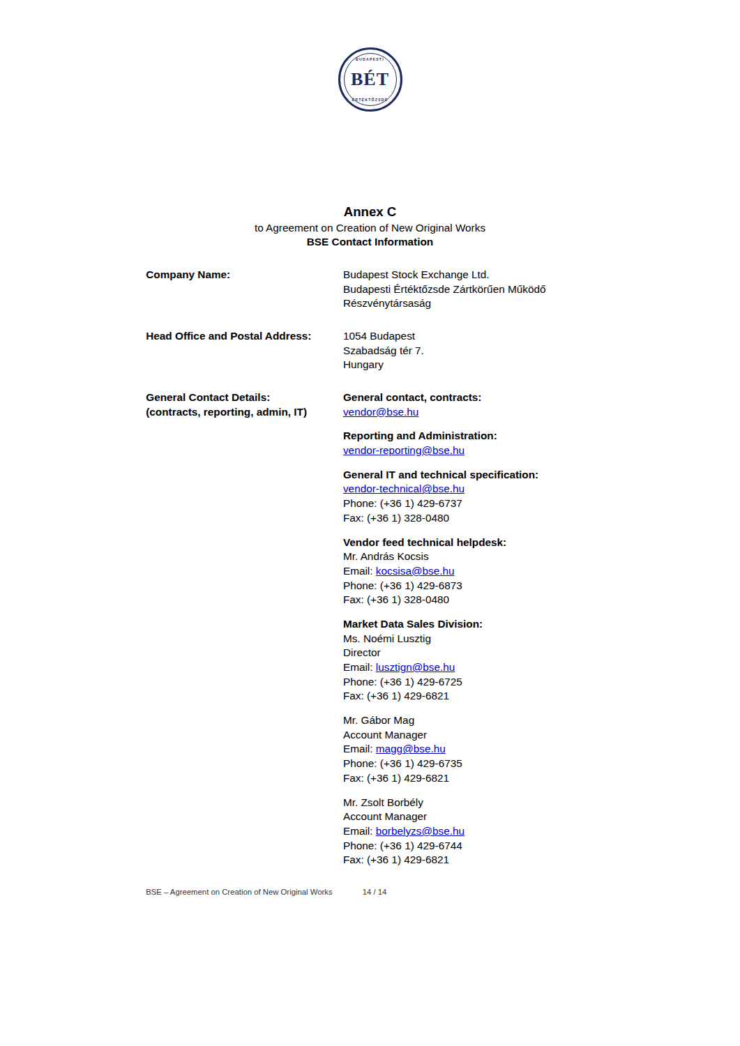Budapesti
BÉT
Értéktőzsde
Annex C
to Agreement on Creation of New Original Works
BSE Contact Information
| Company Name: | Budapest Stock Exchange Ltd. Budapesti Értéktőzsde Zártkörűen Működő Részvénytársaság |
| Head Office and Postal Address: | 1054 Budapest Szabadság tér 7. Hungary |
| General Contact Details: (contracts, reporting, admin, IT) | General contact, contracts: vendor@bse.hu Reporting and Administration: vendor-reporting@bse.hu General IT and technical specification: vendor-technical@bse.hu Phone: (+36 1) 429-6737 Fax: (+36 1) 328-0480 Vendor feed technical helpdesk: Mr. András Kocsis Email: kocsisa@bse.hu Phone: (+36 1) 429-6873 Fax: (+36 1) 328-0480 Market Data Sales Division: Ms. Noémi Lusztig Director Email: lusztign@bse.hu Phone: (+36 1) 429-6725 Fax: (+36 1) 429-6821 Mr. Gábor Mag Account Manager Email: magg@bse.hu Phone: (+36 1) 429-6735 Fax: (+36 1) 429-6821 Mr. Zsolt Borbély Account Manager Email: borbelyzs@bse.hu Phone: (+36 1) 429-6744 Fax: (+36 1) 429-6821 |
BSE – Agreement on Creation of New Original Works 14 / 14